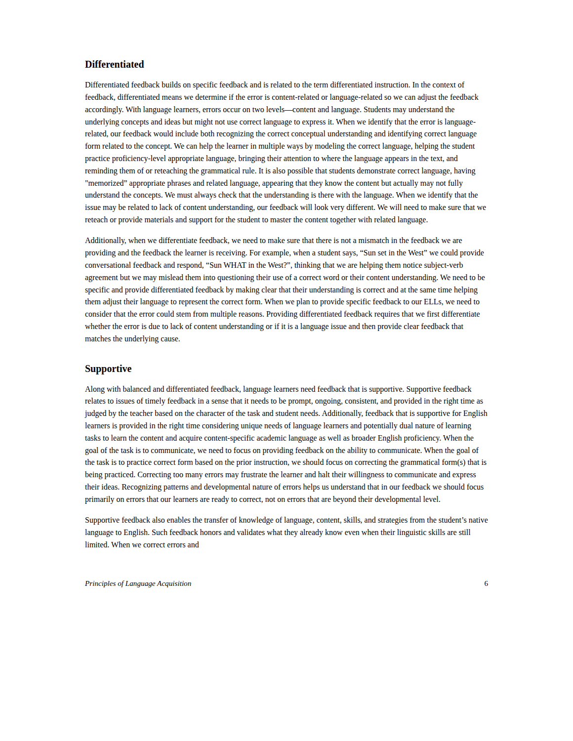Differentiated
Differentiated feedback builds on specific feedback and is related to the term differentiated instruction. In the context of feedback, differentiated means we determine if the error is content-related or language-related so we can adjust the feedback accordingly. With language learners, errors occur on two levels—content and language. Students may understand the underlying concepts and ideas but might not use correct language to express it. When we identify that the error is language-related, our feedback would include both recognizing the correct conceptual understanding and identifying correct language form related to the concept. We can help the learner in multiple ways by modeling the correct language, helping the student practice proficiency-level appropriate language, bringing their attention to where the language appears in the text, and reminding them of or reteaching the grammatical rule. It is also possible that students demonstrate correct language, having "memorized” appropriate phrases and related language, appearing that they know the content but actually may not fully understand the concepts. We must always check that the understanding is there with the language. When we identify that the issue may be related to lack of content understanding, our feedback will look very different. We will need to make sure that we reteach or provide materials and support for the student to master the content together with related language.
Additionally, when we differentiate feedback, we need to make sure that there is not a mismatch in the feedback we are providing and the feedback the learner is receiving. For example, when a student says, “Sun set in the West” we could provide conversational feedback and respond, “Sun WHAT in the West?”, thinking that we are helping them notice subject-verb agreement but we may mislead them into questioning their use of a correct word or their content understanding. We need to be specific and provide differentiated feedback by making clear that their understanding is correct and at the same time helping them adjust their language to represent the correct form. When we plan to provide specific feedback to our ELLs, we need to consider that the error could stem from multiple reasons. Providing differentiated feedback requires that we first differentiate whether the error is due to lack of content understanding or if it is a language issue and then provide clear feedback that matches the underlying cause.
Supportive
Along with balanced and differentiated feedback, language learners need feedback that is supportive. Supportive feedback relates to issues of timely feedback in a sense that it needs to be prompt, ongoing, consistent, and provided in the right time as judged by the teacher based on the character of the task and student needs. Additionally, feedback that is supportive for English learners is provided in the right time considering unique needs of language learners and potentially dual nature of learning tasks to learn the content and acquire content-specific academic language as well as broader English proficiency. When the goal of the task is to communicate, we need to focus on providing feedback on the ability to communicate. When the goal of the task is to practice correct form based on the prior instruction, we should focus on correcting the grammatical form(s) that is being practiced. Correcting too many errors may frustrate the learner and halt their willingness to communicate and express their ideas. Recognizing patterns and developmental nature of errors helps us understand that in our feedback we should focus primarily on errors that our learners are ready to correct, not on errors that are beyond their developmental level.
Supportive feedback also enables the transfer of knowledge of language, content, skills, and strategies from the student’s native language to English. Such feedback honors and validates what they already know even when their linguistic skills are still limited. When we correct errors and
Principles of Language Acquisition 6